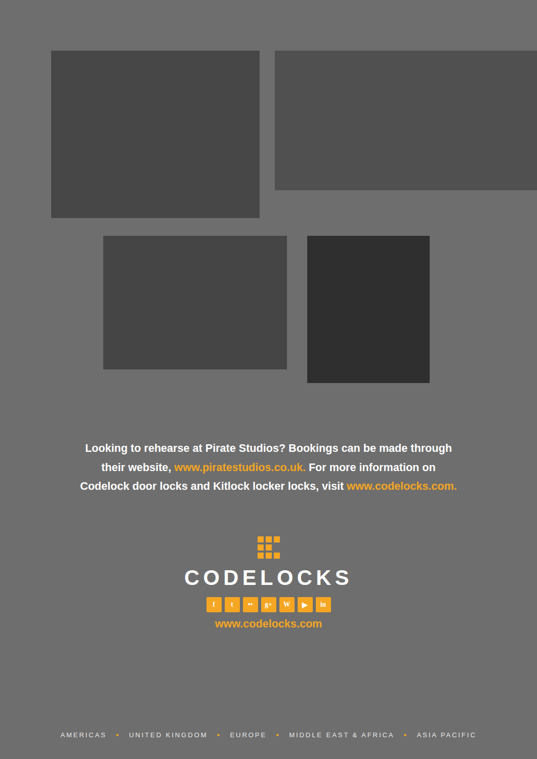Looking to rehearse at Pirate Studios? Bookings can be made through their website, www.piratestudios.co.uk. For more information on Codelock door locks and Kitlock locker locks, visit www.codelocks.com.
CODELOCKS
f t •• g+ W ▶ in www.codelocks.com
Americas
United Kingdom
Europe
Middle East & Africa
Asia Pacific